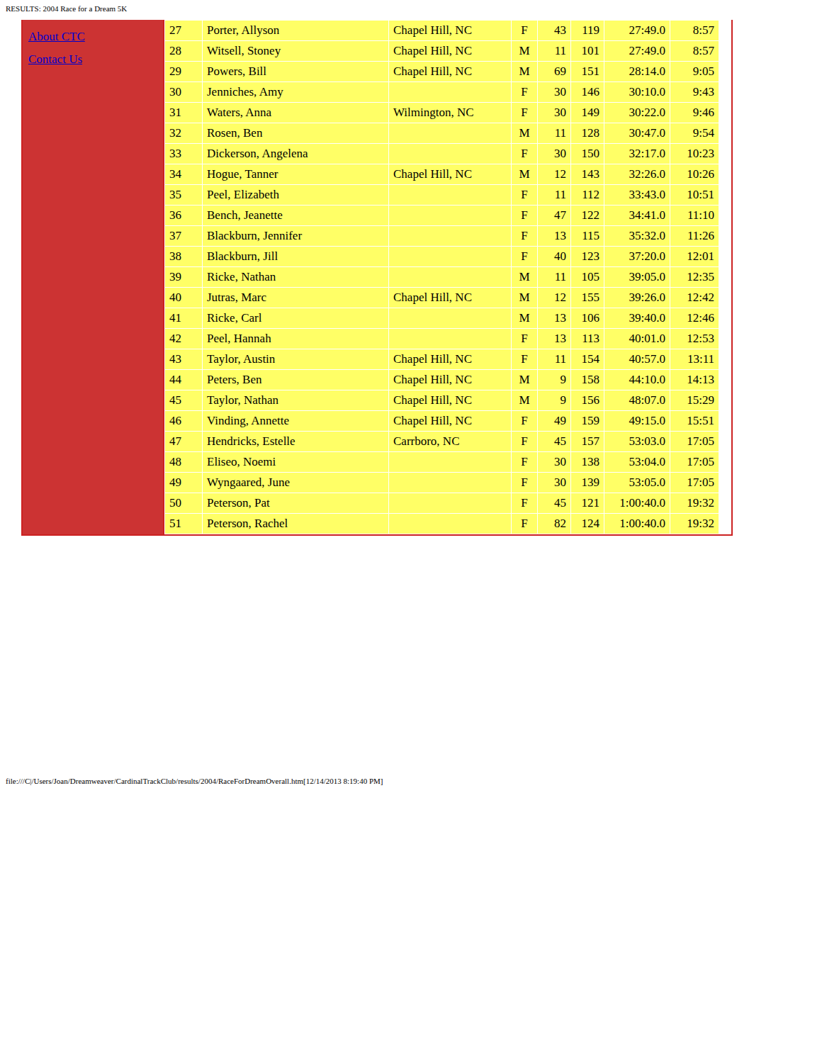RESULTS: 2004 Race for a Dream 5K
About CTC Contact Us
| 27 | Porter, Allyson | Chapel Hill, NC | F | 43 | 119 | 27:49.0 | 8:57 |
| 28 | Witsell, Stoney | Chapel Hill, NC | M | 11 | 101 | 27:49.0 | 8:57 |
| 29 | Powers, Bill | Chapel Hill, NC | M | 69 | 151 | 28:14.0 | 9:05 |
| 30 | Jenniches, Amy | | F | 30 | 146 | 30:10.0 | 9:43 |
| 31 | Waters, Anna | Wilmington, NC | F | 30 | 149 | 30:22.0 | 9:46 |
| 32 | Rosen, Ben | | M | 11 | 128 | 30:47.0 | 9:54 |
| 33 | Dickerson, Angelena | | F | 30 | 150 | 32:17.0 | 10:23 |
| 34 | Hogue, Tanner | Chapel Hill, NC | M | 12 | 143 | 32:26.0 | 10:26 |
| 35 | Peel, Elizabeth | | F | 11 | 112 | 33:43.0 | 10:51 |
| 36 | Bench, Jeanette | | F | 47 | 122 | 34:41.0 | 11:10 |
| 37 | Blackburn, Jennifer | | F | 13 | 115 | 35:32.0 | 11:26 |
| 38 | Blackburn, Jill | | F | 40 | 123 | 37:20.0 | 12:01 |
| 39 | Ricke, Nathan | | M | 11 | 105 | 39:05.0 | 12:35 |
| 40 | Jutras, Marc | Chapel Hill, NC | M | 12 | 155 | 39:26.0 | 12:42 |
| 41 | Ricke, Carl | | M | 13 | 106 | 39:40.0 | 12:46 |
| 42 | Peel, Hannah | | F | 13 | 113 | 40:01.0 | 12:53 |
| 43 | Taylor, Austin | Chapel Hill, NC | F | 11 | 154 | 40:57.0 | 13:11 |
| 44 | Peters, Ben | Chapel Hill, NC | M | 9 | 158 | 44:10.0 | 14:13 |
| 45 | Taylor, Nathan | Chapel Hill, NC | M | 9 | 156 | 48:07.0 | 15:29 |
| 46 | Vinding, Annette | Chapel Hill, NC | F | 49 | 159 | 49:15.0 | 15:51 |
| 47 | Hendricks, Estelle | Carrboro, NC | F | 45 | 157 | 53:03.0 | 17:05 |
| 48 | Eliseo, Noemi | | F | 30 | 138 | 53:04.0 | 17:05 |
| 49 | Wyngaared, June | | F | 30 | 139 | 53:05.0 | 17:05 |
| 50 | Peterson, Pat | | F | 45 | 121 | 1:00:40.0 | 19:32 |
| 51 | Peterson, Rachel | | F | 82 | 124 | 1:00:40.0 | 19:32 |
file:///C|/Users/Joan/Dreamweaver/CardinalTrackClub/results/2004/RaceForDreamOverall.htm[12/14/2013 8:19:40 PM]